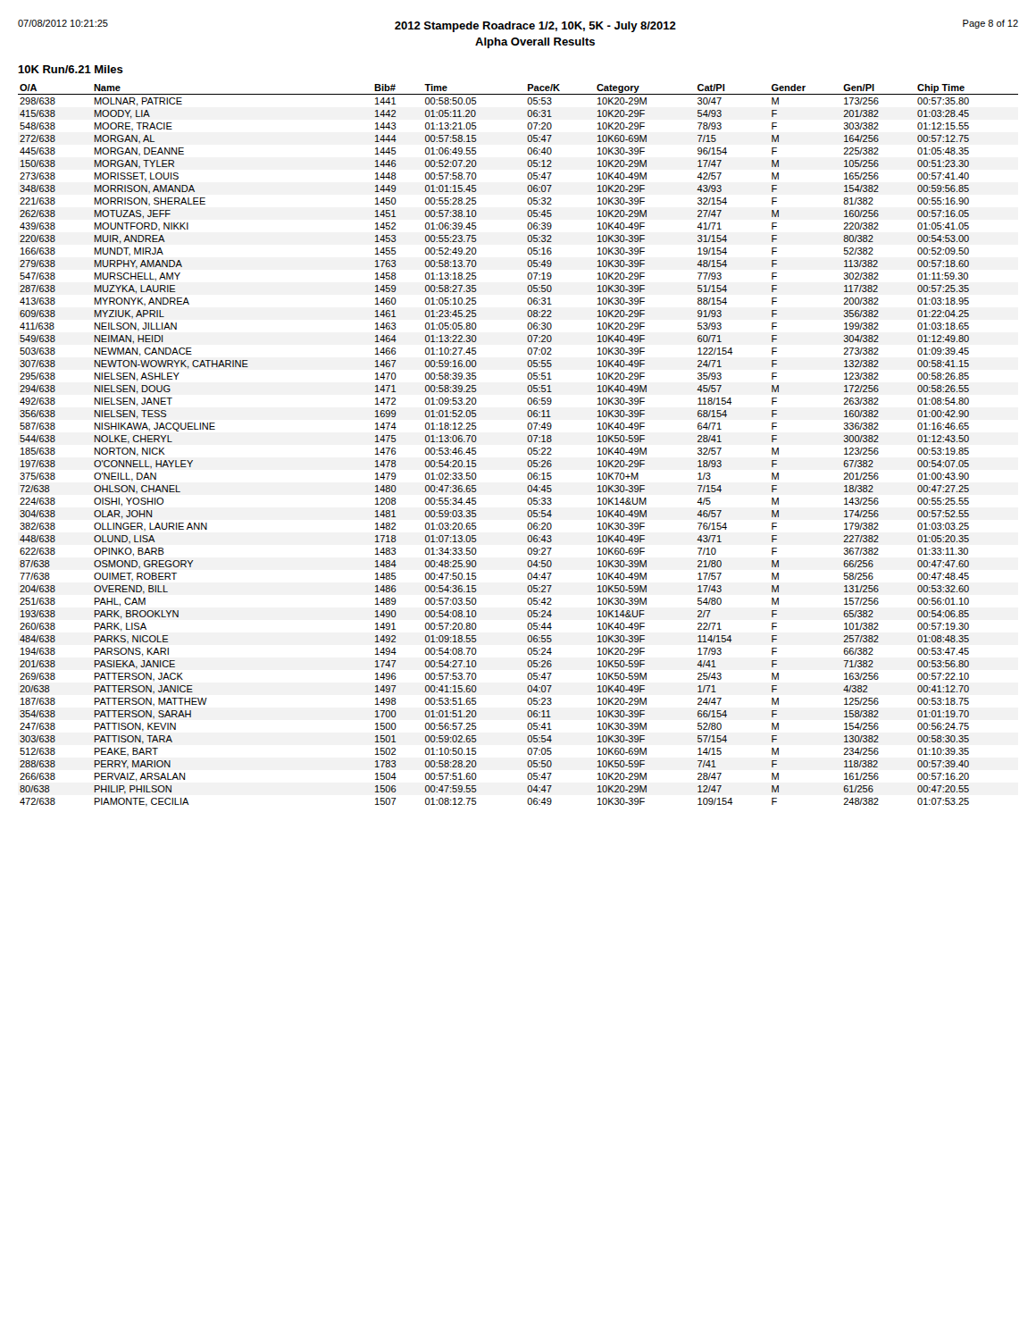07/08/2012 10:21:25
2012 Stampede Roadrace 1/2, 10K, 5K - July 8/2012
Alpha Overall Results
Page 8 of 12
10K Run/6.21 Miles
| O/A | Name | Bib# | Time | Pace/K | Category | Cat/Pl | Gender | Gen/Pl | Chip Time |
| --- | --- | --- | --- | --- | --- | --- | --- | --- | --- |
| 298/638 | MOLNAR, PATRICE | 1441 | 00:58:50.05 | 05:53 | 10K20-29M | 30/47 | M | 173/256 | 00:57:35.80 |
| 415/638 | MOODY, LIA | 1442 | 01:05:11.20 | 06:31 | 10K20-29F | 54/93 | F | 201/382 | 01:03:28.45 |
| 548/638 | MOORE, TRACIE | 1443 | 01:13:21.05 | 07:20 | 10K20-29F | 78/93 | F | 303/382 | 01:12:15.55 |
| 272/638 | MORGAN, AL | 1444 | 00:57:58.15 | 05:47 | 10K60-69M | 7/15 | M | 164/256 | 00:57:12.75 |
| 445/638 | MORGAN, DEANNE | 1445 | 01:06:49.55 | 06:40 | 10K30-39F | 96/154 | F | 225/382 | 01:05:48.35 |
| 150/638 | MORGAN, TYLER | 1446 | 00:52:07.20 | 05:12 | 10K20-29M | 17/47 | M | 105/256 | 00:51:23.30 |
| 273/638 | MORISSET, LOUIS | 1448 | 00:57:58.70 | 05:47 | 10K40-49M | 42/57 | M | 165/256 | 00:57:41.40 |
| 348/638 | MORRISON, AMANDA | 1449 | 01:01:15.45 | 06:07 | 10K20-29F | 43/93 | F | 154/382 | 00:59:56.85 |
| 221/638 | MORRISON, SHERALEE | 1450 | 00:55:28.25 | 05:32 | 10K30-39F | 32/154 | F | 81/382 | 00:55:16.90 |
| 262/638 | MOTUZAS, JEFF | 1451 | 00:57:38.10 | 05:45 | 10K20-29M | 27/47 | M | 160/256 | 00:57:16.05 |
| 439/638 | MOUNTFORD, NIKKI | 1452 | 01:06:39.45 | 06:39 | 10K40-49F | 41/71 | F | 220/382 | 01:05:41.05 |
| 220/638 | MUIR, ANDREA | 1453 | 00:55:23.75 | 05:32 | 10K30-39F | 31/154 | F | 80/382 | 00:54:53.00 |
| 166/638 | MUNDT, MIRJA | 1455 | 00:52:49.20 | 05:16 | 10K30-39F | 19/154 | F | 52/382 | 00:52:09.50 |
| 279/638 | MURPHY, AMANDA | 1763 | 00:58:13.70 | 05:49 | 10K30-39F | 48/154 | F | 113/382 | 00:57:18.60 |
| 547/638 | MURSCHELL, AMY | 1458 | 01:13:18.25 | 07:19 | 10K20-29F | 77/93 | F | 302/382 | 01:11:59.30 |
| 287/638 | MUZYKA, LAURIE | 1459 | 00:58:27.35 | 05:50 | 10K30-39F | 51/154 | F | 117/382 | 00:57:25.35 |
| 413/638 | MYRONYK, ANDREA | 1460 | 01:05:10.25 | 06:31 | 10K30-39F | 88/154 | F | 200/382 | 01:03:18.95 |
| 609/638 | MYZIUK, APRIL | 1461 | 01:23:45.25 | 08:22 | 10K20-29F | 91/93 | F | 356/382 | 01:22:04.25 |
| 411/638 | NEILSON, JILLIAN | 1463 | 01:05:05.80 | 06:30 | 10K20-29F | 53/93 | F | 199/382 | 01:03:18.65 |
| 549/638 | NEIMAN, HEIDI | 1464 | 01:13:22.30 | 07:20 | 10K40-49F | 60/71 | F | 304/382 | 01:12:49.80 |
| 503/638 | NEWMAN, CANDACE | 1466 | 01:10:27.45 | 07:02 | 10K30-39F | 122/154 | F | 273/382 | 01:09:39.45 |
| 307/638 | NEWTON-WOWRYK, CATHARINE | 1467 | 00:59:16.00 | 05:55 | 10K40-49F | 24/71 | F | 132/382 | 00:58:41.15 |
| 295/638 | NIELSEN, ASHLEY | 1470 | 00:58:39.35 | 05:51 | 10K20-29F | 35/93 | F | 123/382 | 00:58:26.85 |
| 294/638 | NIELSEN, DOUG | 1471 | 00:58:39.25 | 05:51 | 10K40-49M | 45/57 | M | 172/256 | 00:58:26.55 |
| 492/638 | NIELSEN, JANET | 1472 | 01:09:53.20 | 06:59 | 10K30-39F | 118/154 | F | 263/382 | 01:08:54.80 |
| 356/638 | NIELSEN, TESS | 1699 | 01:01:52.05 | 06:11 | 10K30-39F | 68/154 | F | 160/382 | 01:00:42.90 |
| 587/638 | NISHIKAWA, JACQUELINE | 1474 | 01:18:12.25 | 07:49 | 10K40-49F | 64/71 | F | 336/382 | 01:16:46.65 |
| 544/638 | NOLKE, CHERYL | 1475 | 01:13:06.70 | 07:18 | 10K50-59F | 28/41 | F | 300/382 | 01:12:43.50 |
| 185/638 | NORTON, NICK | 1476 | 00:53:46.45 | 05:22 | 10K40-49M | 32/57 | M | 123/256 | 00:53:19.85 |
| 197/638 | O'CONNELL, HAYLEY | 1478 | 00:54:20.15 | 05:26 | 10K20-29F | 18/93 | F | 67/382 | 00:54:07.05 |
| 375/638 | O'NEILL, DAN | 1479 | 01:02:33.50 | 06:15 | 10K70+M | 1/3 | M | 201/256 | 01:00:43.90 |
| 72/638 | OHLSON, CHANEL | 1480 | 00:47:36.65 | 04:45 | 10K30-39F | 7/154 | F | 18/382 | 00:47:27.25 |
| 224/638 | OISHI, YOSHIO | 1208 | 00:55:34.45 | 05:33 | 10K14&UM | 4/5 | M | 143/256 | 00:55:25.55 |
| 304/638 | OLAR, JOHN | 1481 | 00:59:03.35 | 05:54 | 10K40-49M | 46/57 | M | 174/256 | 00:57:52.55 |
| 382/638 | OLLINGER, LAURIE ANN | 1482 | 01:03:20.65 | 06:20 | 10K30-39F | 76/154 | F | 179/382 | 01:03:03.25 |
| 448/638 | OLUND, LISA | 1718 | 01:07:13.05 | 06:43 | 10K40-49F | 43/71 | F | 227/382 | 01:05:20.35 |
| 622/638 | OPINKO, BARB | 1483 | 01:34:33.50 | 09:27 | 10K60-69F | 7/10 | F | 367/382 | 01:33:11.30 |
| 87/638 | OSMOND, GREGORY | 1484 | 00:48:25.90 | 04:50 | 10K30-39M | 21/80 | M | 66/256 | 00:47:47.60 |
| 77/638 | OUIMET, ROBERT | 1485 | 00:47:50.15 | 04:47 | 10K40-49M | 17/57 | M | 58/256 | 00:47:48.45 |
| 204/638 | OVEREND, BILL | 1486 | 00:54:36.15 | 05:27 | 10K50-59M | 17/43 | M | 131/256 | 00:53:32.60 |
| 251/638 | PAHL, CAM | 1489 | 00:57:03.50 | 05:42 | 10K30-39M | 54/80 | M | 157/256 | 00:56:01.10 |
| 193/638 | PARK, BROOKLYN | 1490 | 00:54:08.10 | 05:24 | 10K14&UF | 2/7 | F | 65/382 | 00:54:06.85 |
| 260/638 | PARK, LISA | 1491 | 00:57:20.80 | 05:44 | 10K40-49F | 22/71 | F | 101/382 | 00:57:19.30 |
| 484/638 | PARKS, NICOLE | 1492 | 01:09:18.55 | 06:55 | 10K30-39F | 114/154 | F | 257/382 | 01:08:48.35 |
| 194/638 | PARSONS, KARI | 1494 | 00:54:08.70 | 05:24 | 10K20-29F | 17/93 | F | 66/382 | 00:53:47.45 |
| 201/638 | PASIEKA, JANICE | 1747 | 00:54:27.10 | 05:26 | 10K50-59F | 4/41 | F | 71/382 | 00:53:56.80 |
| 269/638 | PATTERSON, JACK | 1496 | 00:57:53.70 | 05:47 | 10K50-59M | 25/43 | M | 163/256 | 00:57:22.10 |
| 20/638 | PATTERSON, JANICE | 1497 | 00:41:15.60 | 04:07 | 10K40-49F | 1/71 | F | 4/382 | 00:41:12.70 |
| 187/638 | PATTERSON, MATTHEW | 1498 | 00:53:51.65 | 05:23 | 10K20-29M | 24/47 | M | 125/256 | 00:53:18.75 |
| 354/638 | PATTERSON, SARAH | 1700 | 01:01:51.20 | 06:11 | 10K30-39F | 66/154 | F | 158/382 | 01:01:19.70 |
| 247/638 | PATTISON, KEVIN | 1500 | 00:56:57.25 | 05:41 | 10K30-39M | 52/80 | M | 154/256 | 00:56:24.75 |
| 303/638 | PATTISON, TARA | 1501 | 00:59:02.65 | 05:54 | 10K30-39F | 57/154 | F | 130/382 | 00:58:30.35 |
| 512/638 | PEAKE, BART | 1502 | 01:10:50.15 | 07:05 | 10K60-69M | 14/15 | M | 234/256 | 01:10:39.35 |
| 288/638 | PERRY, MARION | 1783 | 00:58:28.20 | 05:50 | 10K50-59F | 7/41 | F | 118/382 | 00:57:39.40 |
| 266/638 | PERVAIZ, ARSALAN | 1504 | 00:57:51.60 | 05:47 | 10K20-29M | 28/47 | M | 161/256 | 00:57:16.20 |
| 80/638 | PHILIP, PHILSON | 1506 | 00:47:59.55 | 04:47 | 10K20-29M | 12/47 | M | 61/256 | 00:47:20.55 |
| 472/638 | PIAMONTE, CECILIA | 1507 | 01:08:12.75 | 06:49 | 10K30-39F | 109/154 | F | 248/382 | 01:07:53.25 |